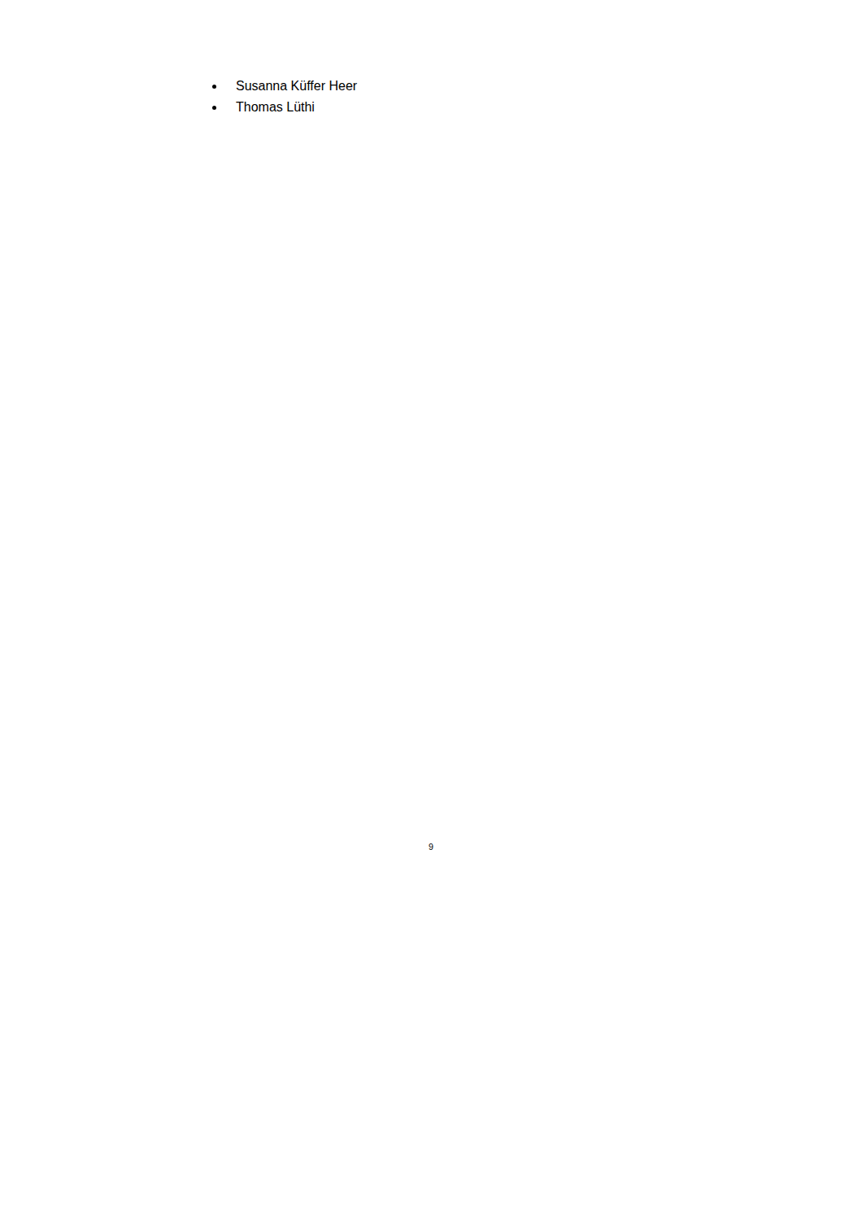Susanna Küffer Heer
Thomas Lüthi
9